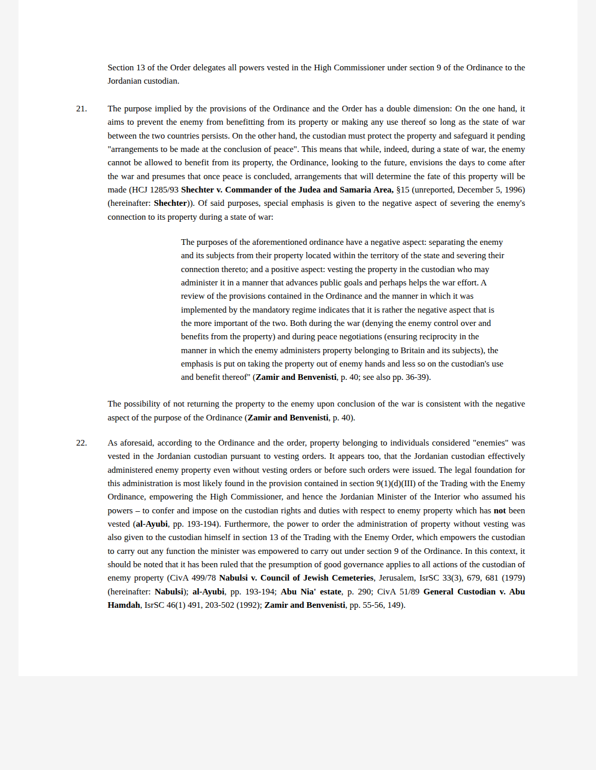Section 13 of the Order delegates all powers vested in the High Commissioner under section 9 of the Ordinance to the Jordanian custodian.
21.
The purpose implied by the provisions of the Ordinance and the Order has a double dimension: On the one hand, it aims to prevent the enemy from benefitting from its property or making any use thereof so long as the state of war between the two countries persists. On the other hand, the custodian must protect the property and safeguard it pending "arrangements to be made at the conclusion of peace". This means that while, indeed, during a state of war, the enemy cannot be allowed to benefit from its property, the Ordinance, looking to the future, envisions the days to come after the war and presumes that once peace is concluded, arrangements that will determine the fate of this property will be made (HCJ 1285/93 Shechter v. Commander of the Judea and Samaria Area, §15 (unreported, December 5, 1996) (hereinafter: Shechter)). Of said purposes, special emphasis is given to the negative aspect of severing the enemy's connection to its property during a state of war:
The purposes of the aforementioned ordinance have a negative aspect: separating the enemy and its subjects from their property located within the territory of the state and severing their connection thereto; and a positive aspect: vesting the property in the custodian who may administer it in a manner that advances public goals and perhaps helps the war effort. A review of the provisions contained in the Ordinance and the manner in which it was implemented by the mandatory regime indicates that it is rather the negative aspect that is the more important of the two. Both during the war (denying the enemy control over and benefits from the property) and during peace negotiations (ensuring reciprocity in the manner in which the enemy administers property belonging to Britain and its subjects), the emphasis is put on taking the property out of enemy hands and less so on the custodian's use and benefit thereof" (Zamir and Benvenisti, p. 40; see also pp. 36-39).
The possibility of not returning the property to the enemy upon conclusion of the war is consistent with the negative aspect of the purpose of the Ordinance (Zamir and Benvenisti, p. 40).
22.
As aforesaid, according to the Ordinance and the order, property belonging to individuals considered "enemies" was vested in the Jordanian custodian pursuant to vesting orders. It appears too, that the Jordanian custodian effectively administered enemy property even without vesting orders or before such orders were issued. The legal foundation for this administration is most likely found in the provision contained in section 9(1)(d)(III) of the Trading with the Enemy Ordinance, empowering the High Commissioner, and hence the Jordanian Minister of the Interior who assumed his powers – to confer and impose on the custodian rights and duties with respect to enemy property which has not been vested (al-Ayubi, pp. 193-194). Furthermore, the power to order the administration of property without vesting was also given to the custodian himself in section 13 of the Trading with the Enemy Order, which empowers the custodian to carry out any function the minister was empowered to carry out under section 9 of the Ordinance. In this context, it should be noted that it has been ruled that the presumption of good governance applies to all actions of the custodian of enemy property (CivA 499/78 Nabulsi v. Council of Jewish Cemeteries, Jerusalem, IsrSC 33(3), 679, 681 (1979) (hereinafter: Nabulsi); al-Ayubi, pp. 193-194; Abu Nia' estate, p. 290; CivA 51/89 General Custodian v. Abu Hamdah, IsrSC 46(1) 491, 203-502 (1992); Zamir and Benvenisti, pp. 55-56, 149).